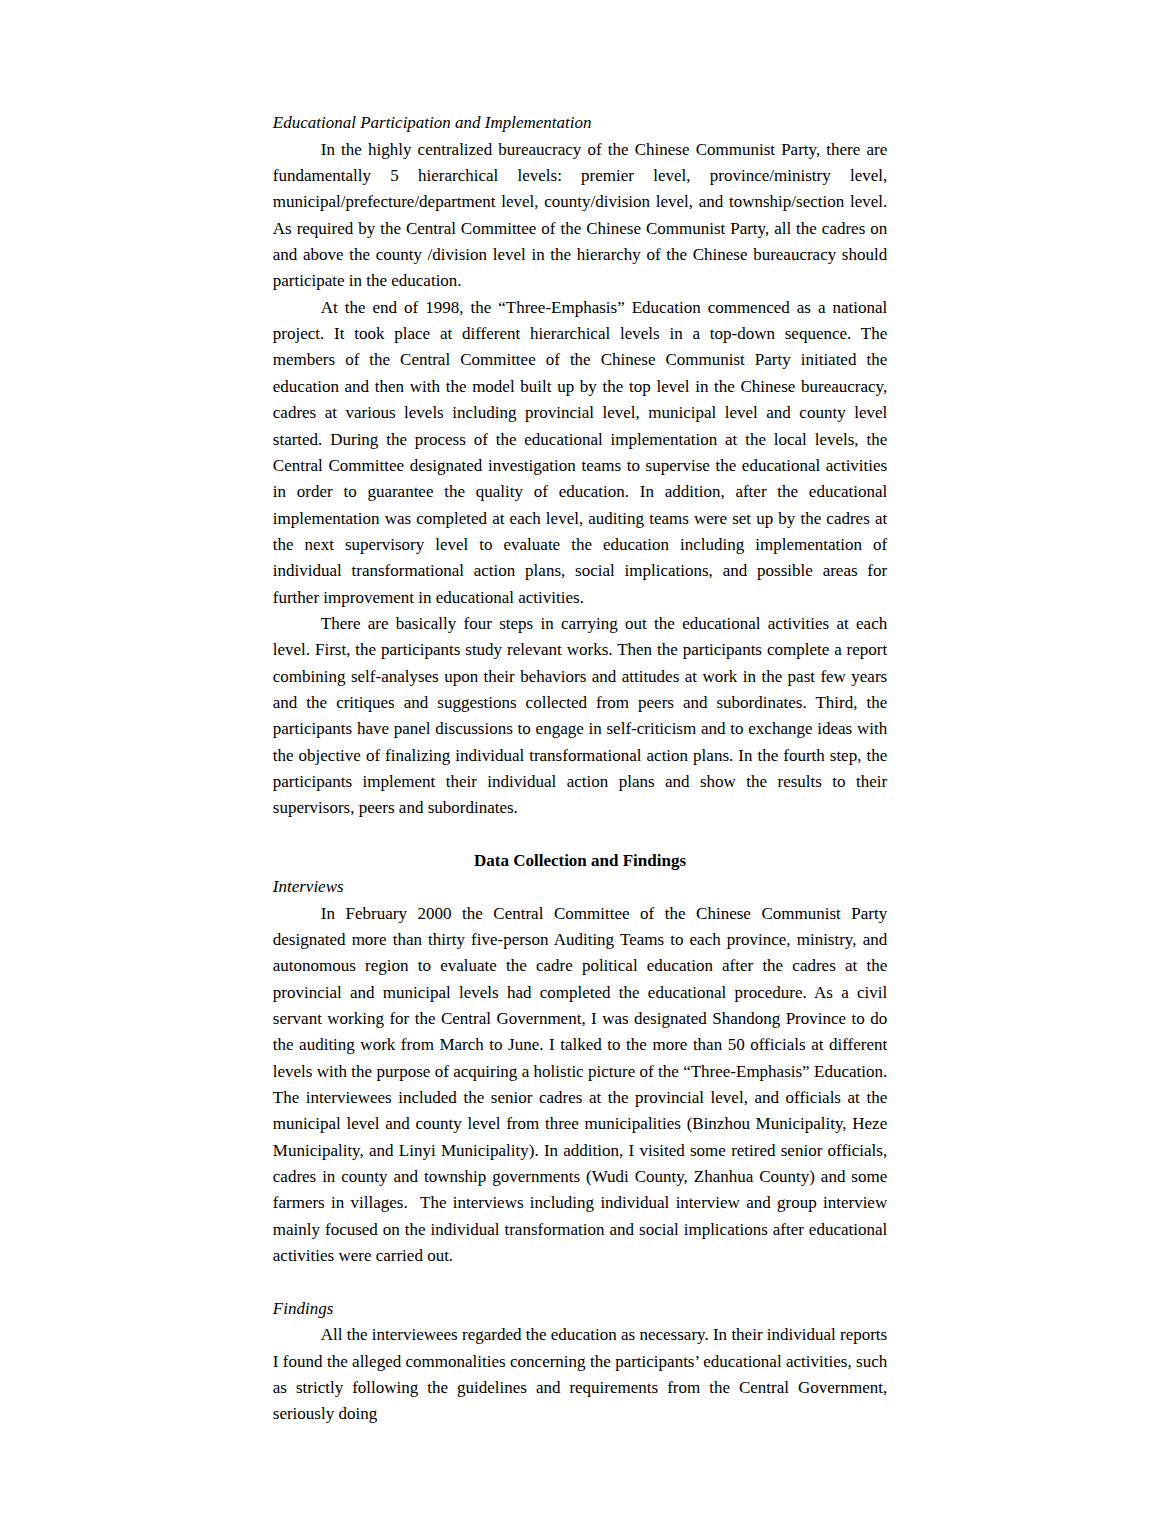Educational Participation and Implementation
In the highly centralized bureaucracy of the Chinese Communist Party, there are fundamentally 5 hierarchical levels: premier level, province/ministry level, municipal/prefecture/department level, county/division level, and township/section level. As required by the Central Committee of the Chinese Communist Party, all the cadres on and above the county /division level in the hierarchy of the Chinese bureaucracy should participate in the education.
At the end of 1998, the “Three-Emphasis” Education commenced as a national project. It took place at different hierarchical levels in a top-down sequence. The members of the Central Committee of the Chinese Communist Party initiated the education and then with the model built up by the top level in the Chinese bureaucracy, cadres at various levels including provincial level, municipal level and county level started. During the process of the educational implementation at the local levels, the Central Committee designated investigation teams to supervise the educational activities in order to guarantee the quality of education. In addition, after the educational implementation was completed at each level, auditing teams were set up by the cadres at the next supervisory level to evaluate the education including implementation of individual transformational action plans, social implications, and possible areas for further improvement in educational activities.
There are basically four steps in carrying out the educational activities at each level. First, the participants study relevant works. Then the participants complete a report combining self-analyses upon their behaviors and attitudes at work in the past few years and the critiques and suggestions collected from peers and subordinates. Third, the participants have panel discussions to engage in self-criticism and to exchange ideas with the objective of finalizing individual transformational action plans. In the fourth step, the participants implement their individual action plans and show the results to their supervisors, peers and subordinates.
Data Collection and Findings
Interviews
In February 2000 the Central Committee of the Chinese Communist Party designated more than thirty five-person Auditing Teams to each province, ministry, and autonomous region to evaluate the cadre political education after the cadres at the provincial and municipal levels had completed the educational procedure. As a civil servant working for the Central Government, I was designated Shandong Province to do the auditing work from March to June. I talked to the more than 50 officials at different levels with the purpose of acquiring a holistic picture of the “Three-Emphasis” Education. The interviewees included the senior cadres at the provincial level, and officials at the municipal level and county level from three municipalities (Binzhou Municipality, Heze Municipality, and Linyi Municipality). In addition, I visited some retired senior officials, cadres in county and township governments (Wudi County, Zhanhua County) and some farmers in villages. The interviews including individual interview and group interview mainly focused on the individual transformation and social implications after educational activities were carried out.
Findings
All the interviewees regarded the education as necessary. In their individual reports I found the alleged commonalities concerning the participants’ educational activities, such as strictly following the guidelines and requirements from the Central Government, seriously doing